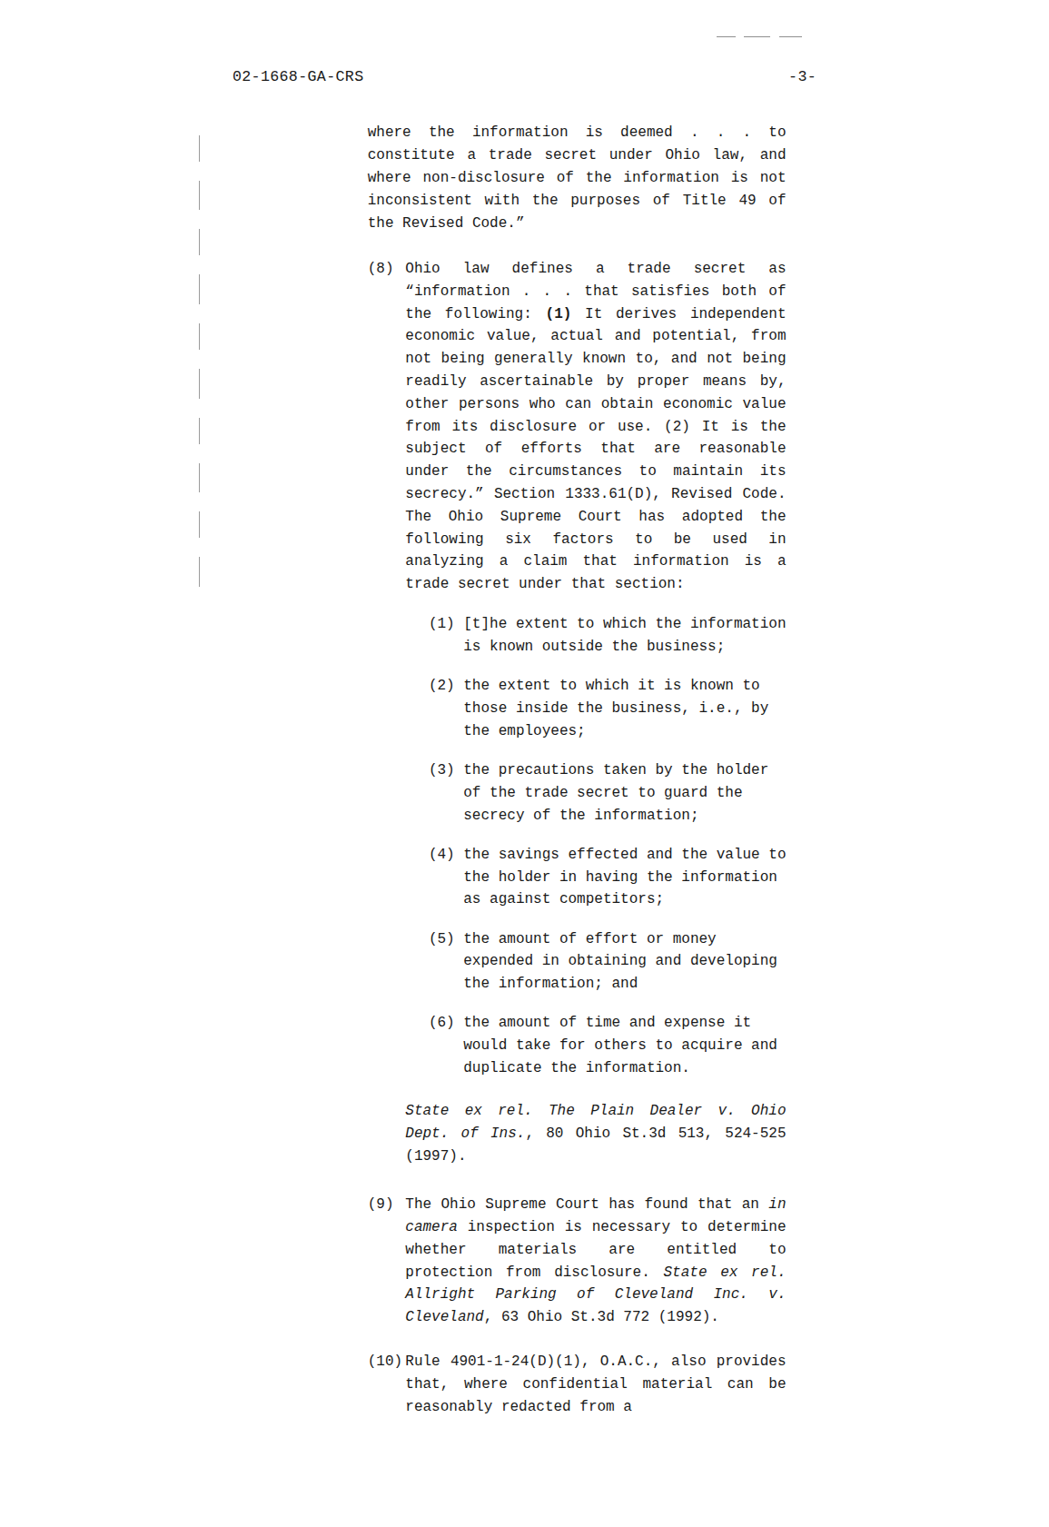02-1668-GA-CRS
-3-
where the information is deemed . . . to constitute a trade secret under Ohio law, and where non-disclosure of the information is not inconsistent with the purposes of Title 49 of the Revised Code.”
(8) Ohio law defines a trade secret as “information . . . that satisfies both of the following: (1) It derives independent economic value, actual and potential, from not being generally known to, and not being readily ascertainable by proper means by, other persons who can obtain economic value from its disclosure or use. (2) It is the subject of efforts that are reasonable under the circumstances to maintain its secrecy.” Section 1333.61(D), Revised Code. The Ohio Supreme Court has adopted the following six factors to be used in analyzing a claim that information is a trade secret under that section:
(1)[t]he extent to which the information is known outside the business;
(2) the extent to which it is known to those inside the business, i.e., by the employees;
(3) the precautions taken by the holder of the trade secret to guard the secrecy of the information;
(4) the savings effected and the value to the holder in having the information as against competitors;
(5) the amount of effort or money expended in obtaining and developing the information; and
(6) the amount of time and expense it would take for others to acquire and duplicate the information.
State ex rel. The Plain Dealer v. Ohio Dept. of Ins., 80 Ohio St.3d 513, 524-525 (1997).
(9) The Ohio Supreme Court has found that an in camera inspection is necessary to determine whether materials are entitled to protection from disclosure. State ex rel. Allright Parking of Cleveland Inc. v. Cleveland, 63 Ohio St.3d 772 (1992).
(10) Rule 4901-1-24(D)(1), O.A.C., also provides that, where confidential material can be reasonably redacted from a